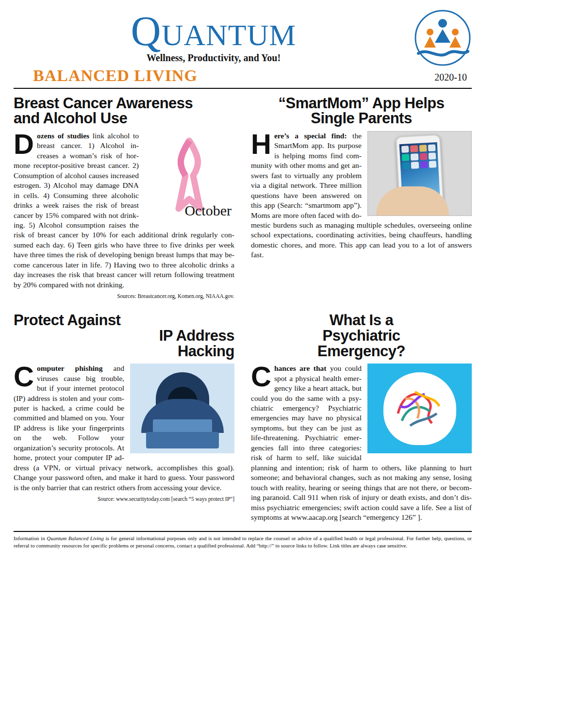QUANTUM
Wellness, Productivity, and You!
BALANCED LIVING
2020-10
Breast Cancer Awareness
and Alcohol Use
October
Dozens of studies link alcohol to breast cancer. 1) Alcohol increases a woman’s risk of hormone receptor-positive breast cancer. 2) Consumption of alcohol causes increased estrogen. 3) Alcohol may damage DNA in cells. 4) Consuming three alcoholic drinks a week raises the risk of breast cancer by 15% compared with not drinking. 5) Alcohol consumption raises the risk of breast cancer by 10% for each additional drink regularly consumed each day. 6) Teen girls who have three to five drinks per week have three times the risk of developing benign breast lumps that may become cancerous later in life. 7) Having two to three alcoholic drinks a day increases the risk that breast cancer will return following treatment by 20% compared with not drinking.
Sources: Breastcancer.org, Komen.org, NIAAA.gov.
“SmartMom” App Helps
Single Parents
Here’s a special find: the SmartMom app. Its purpose is helping moms find community with other moms and get answers fast to virtually any problem via a digital network. Three million questions have been answered on this app (Search: “smartmom app”). Moms are more often faced with domestic burdens such as managing multiple schedules, overseeing online school expectations, coordinating activities, being chauffeurs, handling domestic chores, and more. This app can lead you to a lot of answers fast.
Protect Against
IP Address
Hacking
Computer phishing and viruses cause big trouble, but if your internet protocol (IP) address is stolen and your computer is hacked, a crime could be committed and blamed on you. Your IP address is like your fingerprints on the web. Follow your organization’s security protocols. At home, protect your computer IP address (a VPN, or virtual privacy network, accomplishes this goal). Change your password often, and make it hard to guess. Your password is the only barrier that can restrict others from accessing your device.
Source: www.securitytoday.com [search “5 ways protect IP”]
What Is a
Psychiatric
Emergency?
Chances are that you could spot a physical health emergency like a heart attack, but could you do the same with a psychiatric emergency? Psychiatric emergencies may have no physical symptoms, but they can be just as life-threatening. Psychiatric emergencies fall into three categories: risk of harm to self, like suicidal planning and intention; risk of harm to others, like planning to hurt someone; and behavioral changes, such as not making any sense, losing touch with reality, hearing or seeing things that are not there, or becoming paranoid. Call 911 when risk of injury or death exists, and don’t dismiss psychiatric emergencies; swift action could save a life. See a list of symptoms at www.aacap.org [search “emergency 126” ].
Information in Quantum Balanced Living is for general informational purposes only and is not intended to replace the counsel or advice of a qualified health or legal professional. For further help, questions, or referral to community resources for specific problems or personal concerns, contact a qualified professional. Add “http://” to source links to follow. Link titles are always case sensitive.